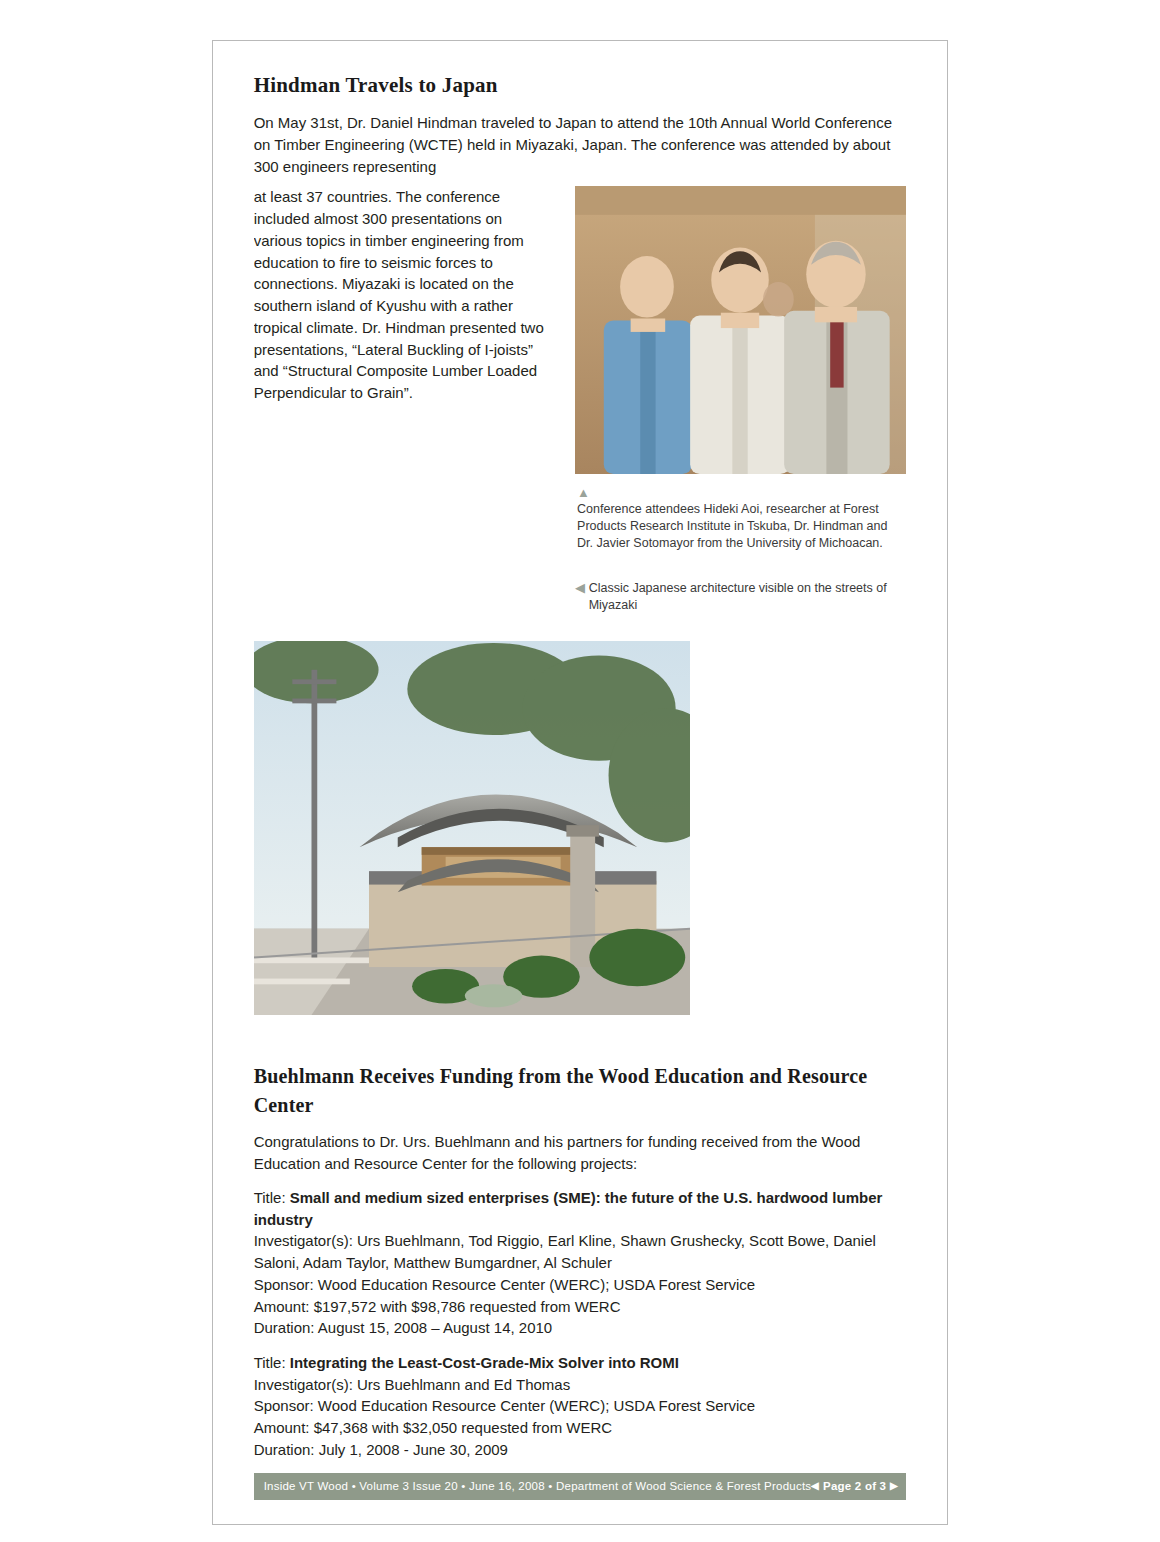Hindman Travels to Japan
On May 31st, Dr. Daniel Hindman traveled to Japan to attend the 10th Annual World Conference on Timber Engineering (WCTE) held in Miyazaki, Japan. The conference was attended by about 300 engineers representing
▲ Conference attendees Hideki Aoi, researcher at Forest Products Research Institute in Tskuba, Dr. Hindman and Dr. Javier Sotomayor from the University of Michoacan.
◀ Classic Japanese architecture visible on the streets of Miyazaki
at least 37 countries. The conference included almost 300 presentations on various topics in timber engineering from education to fire to seismic forces to connections. Miyazaki is located on the southern island of Kyushu with a rather tropical climate. Dr. Hindman presented two presentations, “Lateral Buckling of I-joists” and “Structural Composite Lumber Loaded Perpendicular to Grain”.
Buehlmann Receives Funding from the Wood Education and Resource Center
Congratulations to Dr. Urs. Buehlmann and his partners for funding received from the Wood Education and Resource Center for the following projects:
Title: Small and medium sized enterprises (SME): the future of the U.S. hardwood lumber industry Investigator(s): Urs Buehlmann, Tod Riggio, Earl Kline, Shawn Grushecky, Scott Bowe, Daniel Saloni, Adam Taylor, Matthew Bumgardner, Al Schuler Sponsor: Wood Education Resource Center (WERC); USDA Forest Service Amount: $197,572 with $98,786 requested from WERC Duration: August 15, 2008 – August 14, 2010
Title: Integrating the Least-Cost-Grade-Mix Solver into ROMI Investigator(s): Urs Buehlmann and Ed Thomas Sponsor: Wood Education Resource Center (WERC); USDA Forest Service Amount: $47,368 with $32,050 requested from WERC Duration: July 1, 2008 - June 30, 2009
Inside VT Wood • Volume 3 Issue 20 • June 16, 2008 • Department of Wood Science & Forest Products ◀ Page 2 of 3 ▶